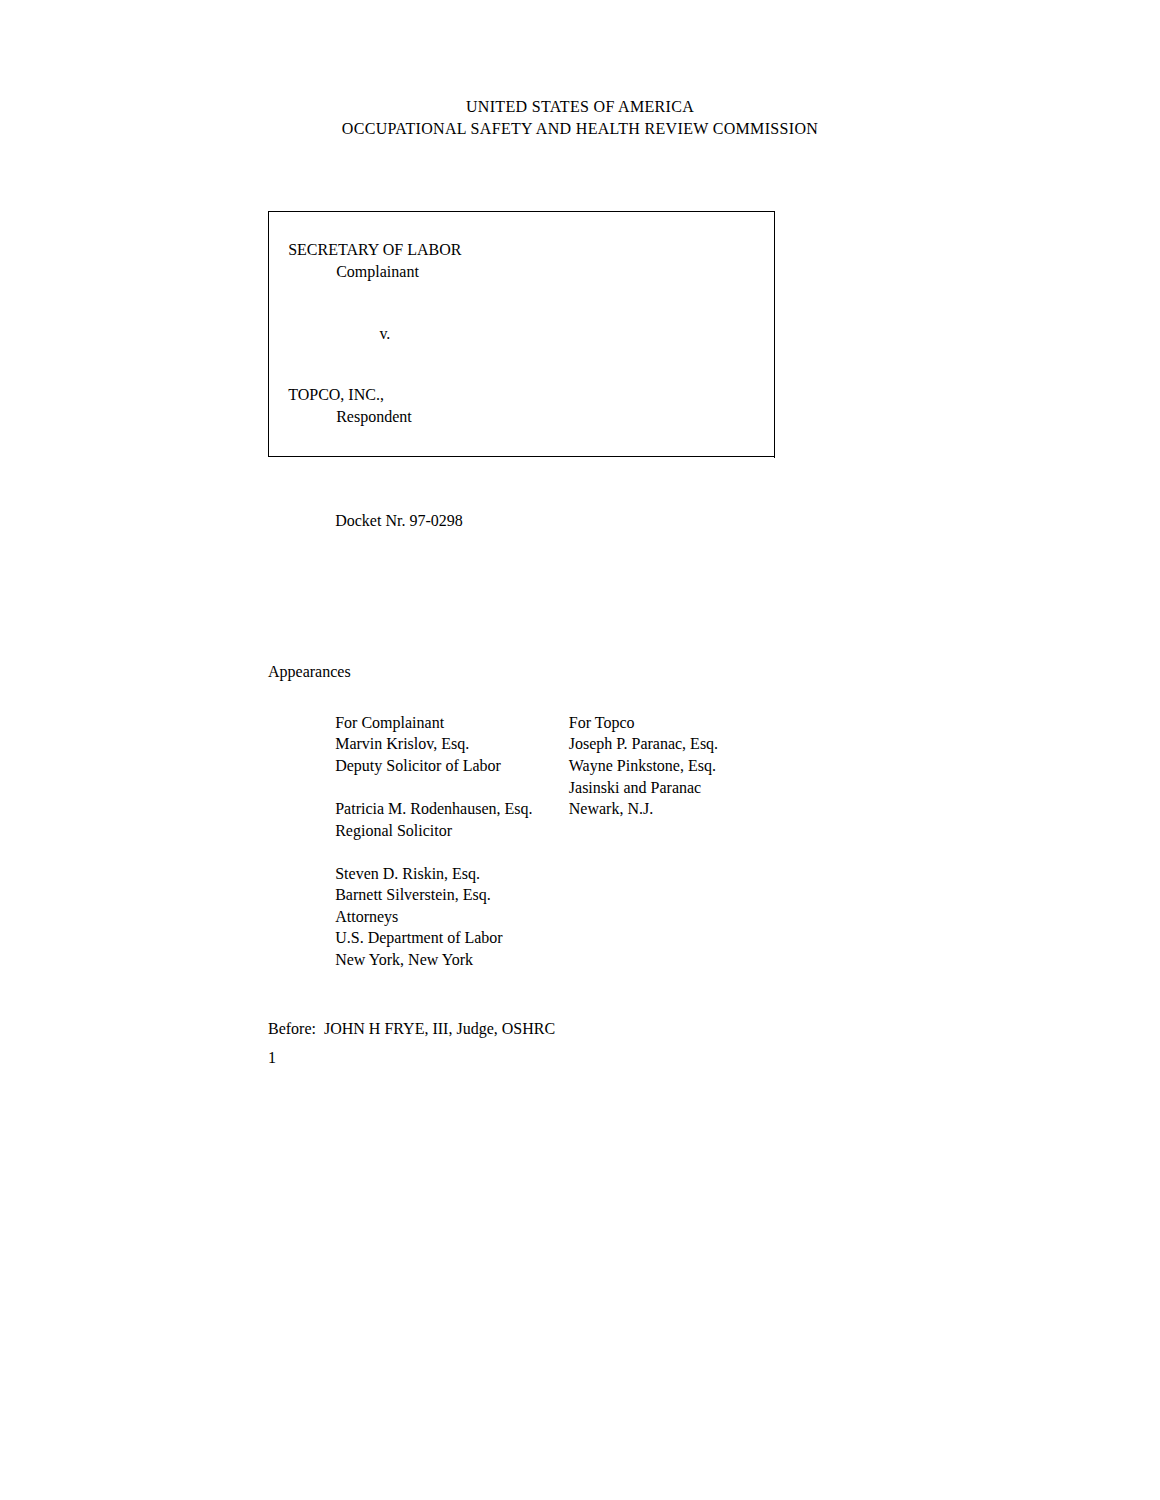UNITED STATES OF AMERICA
OCCUPATIONAL SAFETY AND HEALTH REVIEW COMMISSION
SECRETARY OF LABOR
Complainant
v.
TOPCO, INC.,
Respondent
Docket Nr. 97-0298
Appearances
| For Complainant | For Topco |
| Marvin Krislov, Esq. | Joseph P. Paranac, Esq. |
| Deputy Solicitor of Labor | Wayne Pinkstone, Esq. |
| | Jasinski and Paranac |
| Patricia M. Rodenhausen, Esq. | Newark, N.J. |
| Regional Solicitor | |
| Steven D. Riskin, Esq. | |
| Barnett Silverstein, Esq. | |
| Attorneys | |
| U.S. Department of Labor | |
| New York, New York | |
Before: JOHN H FRYE, III, Judge, OSHRC
1